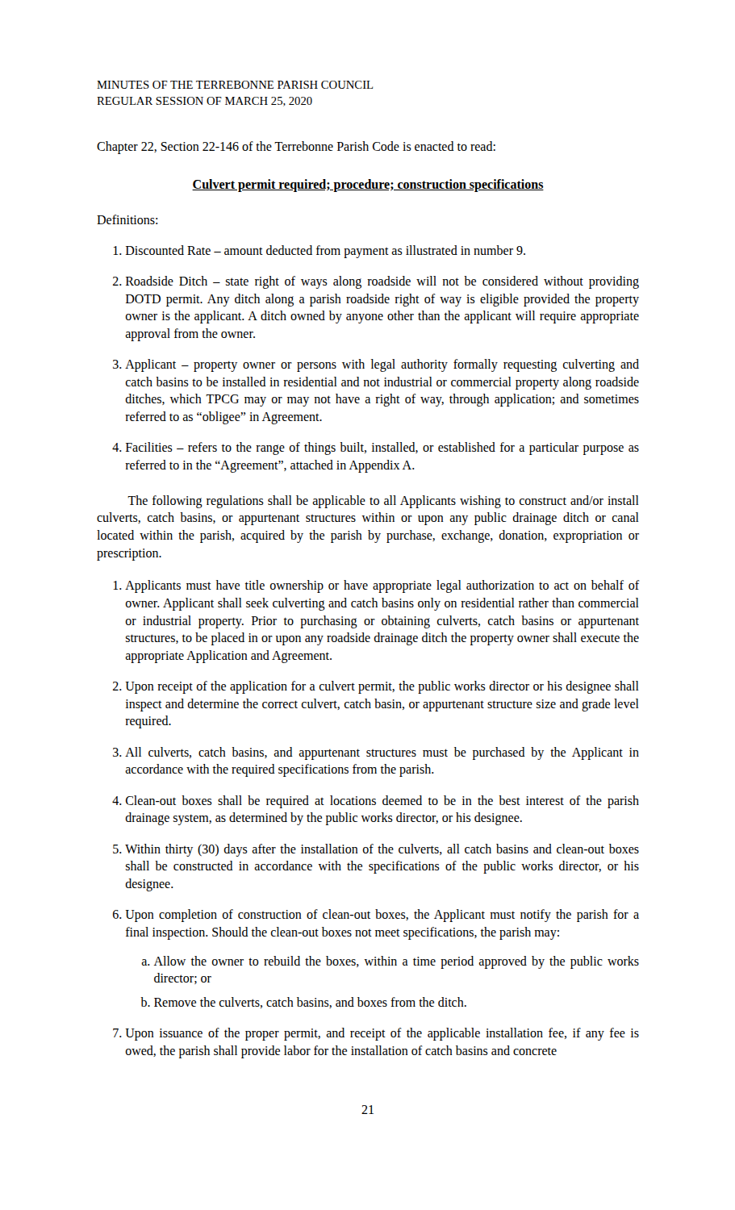Minutes of the Terrebonne Parish Council
Regular Session of March 25, 2020
Chapter 22, Section 22-146 of the Terrebonne Parish Code is enacted to read:
Culvert permit required; procedure; construction specifications
Definitions:
Discounted Rate – amount deducted from payment as illustrated in number 9.
Roadside Ditch – state right of ways along roadside will not be considered without providing DOTD permit. Any ditch along a parish roadside right of way is eligible provided the property owner is the applicant. A ditch owned by anyone other than the applicant will require appropriate approval from the owner.
Applicant – property owner or persons with legal authority formally requesting culverting and catch basins to be installed in residential and not industrial or commercial property along roadside ditches, which TPCG may or may not have a right of way, through application; and sometimes referred to as “obligee” in Agreement.
Facilities – refers to the range of things built, installed, or established for a particular purpose as referred to in the “Agreement”, attached in Appendix A.
The following regulations shall be applicable to all Applicants wishing to construct and/or install culverts, catch basins, or appurtenant structures within or upon any public drainage ditch or canal located within the parish, acquired by the parish by purchase, exchange, donation, expropriation or prescription.
Applicants must have title ownership or have appropriate legal authorization to act on behalf of owner. Applicant shall seek culverting and catch basins only on residential rather than commercial or industrial property. Prior to purchasing or obtaining culverts, catch basins or appurtenant structures, to be placed in or upon any roadside drainage ditch the property owner shall execute the appropriate Application and Agreement.
Upon receipt of the application for a culvert permit, the public works director or his designee shall inspect and determine the correct culvert, catch basin, or appurtenant structure size and grade level required.
All culverts, catch basins, and appurtenant structures must be purchased by the Applicant in accordance with the required specifications from the parish.
Clean-out boxes shall be required at locations deemed to be in the best interest of the parish drainage system, as determined by the public works director, or his designee.
Within thirty (30) days after the installation of the culverts, all catch basins and clean-out boxes shall be constructed in accordance with the specifications of the public works director, or his designee.
Upon completion of construction of clean-out boxes, the Applicant must notify the parish for a final inspection. Should the clean-out boxes not meet specifications, the parish may:
Allow the owner to rebuild the boxes, within a time period approved by the public works director; or
Remove the culverts, catch basins, and boxes from the ditch.
Upon issuance of the proper permit, and receipt of the applicable installation fee, if any fee is owed, the parish shall provide labor for the installation of catch basins and concrete
21